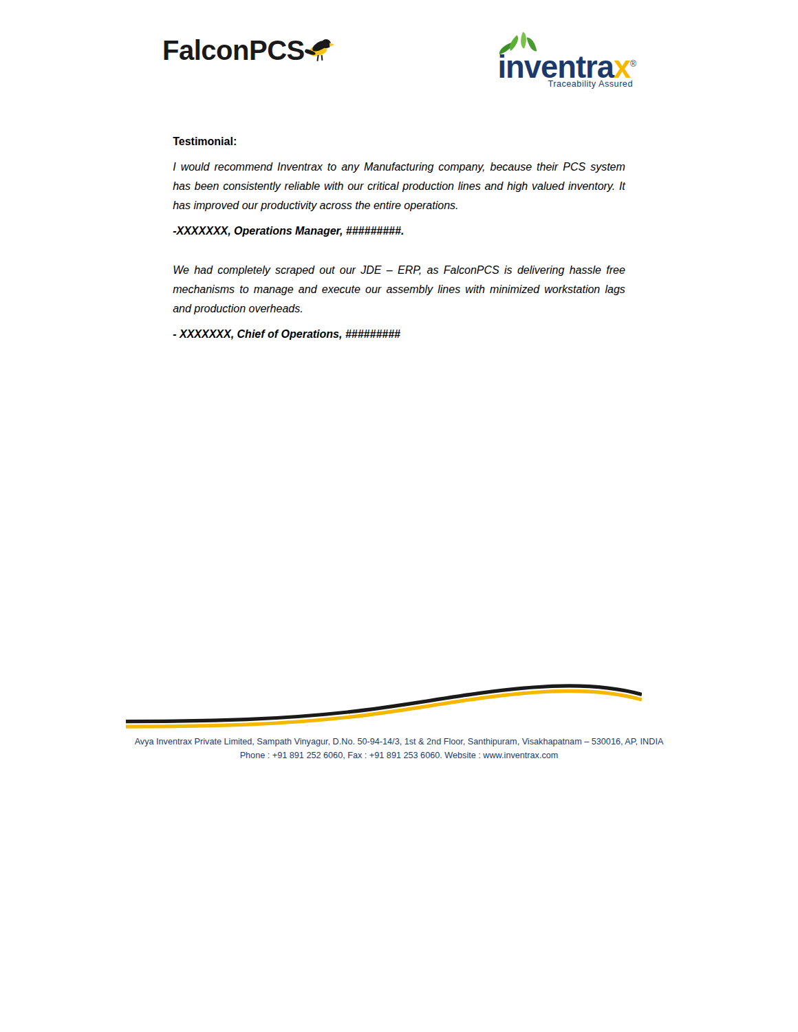FalconPCS
inventrax®
Traceability Assured
Testimonial:
I would recommend Inventrax to any Manufacturing company, because their PCS system has been consistently reliable with our critical production lines and high valued inventory. It has improved our productivity across the entire operations.
-XXXXXXX, Operations Manager, #########.
We had completely scraped out our JDE – ERP, as FalconPCS is delivering hassle free mechanisms to manage and execute our assembly lines with minimized workstation lags and production overheads.
- XXXXXXX, Chief of Operations, #########
Avya Inventrax Private Limited, Sampath Vinyagur, D.No. 50-94-14/3, 1st & 2nd Floor, Santhipuram, Visakhapatnam – 530016, AP, INDIA
Phone : +91 891 252 6060, Fax : +91 891 253 6060. Website : www.inventrax.com